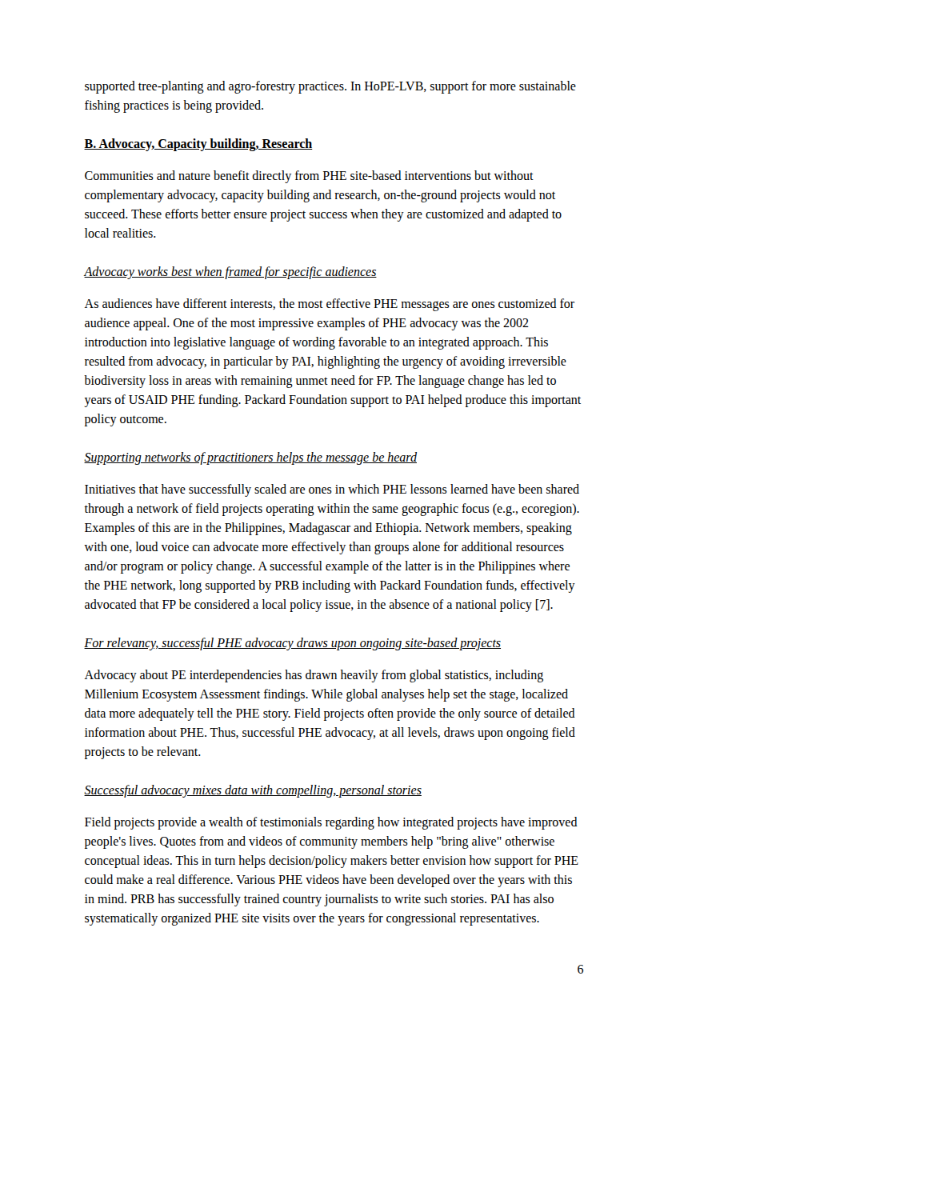supported tree-planting and agro-forestry practices. In HoPE-LVB, support for more sustainable fishing practices is being provided.
B. Advocacy, Capacity building, Research
Communities and nature benefit directly from PHE site-based interventions but without complementary advocacy, capacity building and research, on-the-ground projects would not succeed. These efforts better ensure project success when they are customized and adapted to local realities.
Advocacy works best when framed for specific audiences
As audiences have different interests, the most effective PHE messages are ones customized for audience appeal. One of the most impressive examples of PHE advocacy was the 2002 introduction into legislative language of wording favorable to an integrated approach. This resulted from advocacy, in particular by PAI, highlighting the urgency of avoiding irreversible biodiversity loss in areas with remaining unmet need for FP. The language change has led to years of USAID PHE funding. Packard Foundation support to PAI helped produce this important policy outcome.
Supporting networks of practitioners helps the message be heard
Initiatives that have successfully scaled are ones in which PHE lessons learned have been shared through a network of field projects operating within the same geographic focus (e.g., ecoregion). Examples of this are in the Philippines, Madagascar and Ethiopia. Network members, speaking with one, loud voice can advocate more effectively than groups alone for additional resources and/or program or policy change. A successful example of the latter is in the Philippines where the PHE network, long supported by PRB including with Packard Foundation funds, effectively advocated that FP be considered a local policy issue, in the absence of a national policy [7].
For relevancy, successful PHE advocacy draws upon ongoing site-based projects
Advocacy about PE interdependencies has drawn heavily from global statistics, including Millenium Ecosystem Assessment findings. While global analyses help set the stage, localized data more adequately tell the PHE story. Field projects often provide the only source of detailed information about PHE. Thus, successful PHE advocacy, at all levels, draws upon ongoing field projects to be relevant.
Successful advocacy mixes data with compelling, personal stories
Field projects provide a wealth of testimonials regarding how integrated projects have improved people's lives. Quotes from and videos of community members help "bring alive" otherwise conceptual ideas. This in turn helps decision/policy makers better envision how support for PHE could make a real difference. Various PHE videos have been developed over the years with this in mind. PRB has successfully trained country journalists to write such stories. PAI has also systematically organized PHE site visits over the years for congressional representatives.
6